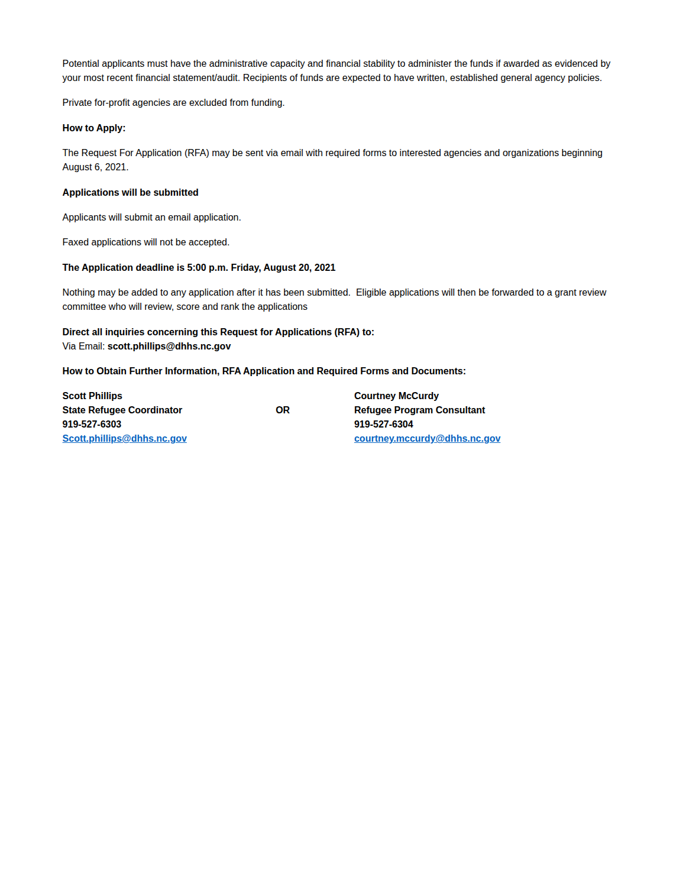Potential applicants must have the administrative capacity and financial stability to administer the funds if awarded as evidenced by your most recent financial statement/audit. Recipients of funds are expected to have written, established general agency policies.
Private for-profit agencies are excluded from funding.
How to Apply:
The Request For Application (RFA) may be sent via email with required forms to interested agencies and organizations beginning August 6, 2021.
Applications will be submitted
Applicants will submit an email application.
Faxed applications will not be accepted.
The Application deadline is 5:00 p.m. Friday, August 20, 2021
Nothing may be added to any application after it has been submitted. Eligible applications will then be forwarded to a grant review committee who will review, score and rank the applications
Direct all inquiries concerning this Request for Applications (RFA) to:
Via Email: scott.phillips@dhhs.nc.gov
How to Obtain Further Information, RFA Application and Required Forms and Documents:
| Scott Phillips | | Courtney McCurdy |
| State Refugee Coordinator | OR | Refugee Program Consultant |
| 919-527-6303 | | 919-527-6304 |
| Scott.phillips@dhhs.nc.gov | | courtney.mccurdy@dhhs.nc.gov |